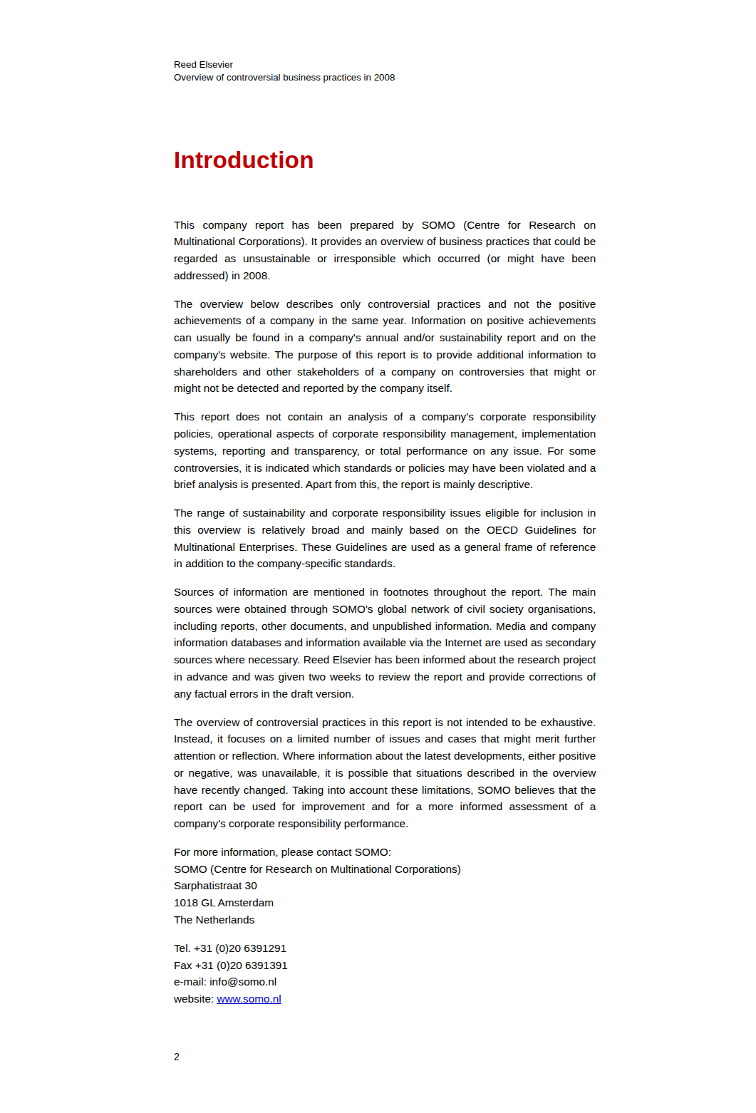Reed Elsevier
Overview of controversial business practices in 2008
Introduction
This company report has been prepared by SOMO (Centre for Research on Multinational Corporations). It provides an overview of business practices that could be regarded as unsustainable or irresponsible which occurred (or might have been addressed) in 2008.
The overview below describes only controversial practices and not the positive achievements of a company in the same year. Information on positive achievements can usually be found in a company's annual and/or sustainability report and on the company's website. The purpose of this report is to provide additional information to shareholders and other stakeholders of a company on controversies that might or might not be detected and reported by the company itself.
This report does not contain an analysis of a company's corporate responsibility policies, operational aspects of corporate responsibility management, implementation systems, reporting and transparency, or total performance on any issue. For some controversies, it is indicated which standards or policies may have been violated and a brief analysis is presented. Apart from this, the report is mainly descriptive.
The range of sustainability and corporate responsibility issues eligible for inclusion in this overview is relatively broad and mainly based on the OECD Guidelines for Multinational Enterprises. These Guidelines are used as a general frame of reference in addition to the company-specific standards.
Sources of information are mentioned in footnotes throughout the report. The main sources were obtained through SOMO's global network of civil society organisations, including reports, other documents, and unpublished information. Media and company information databases and information available via the Internet are used as secondary sources where necessary. Reed Elsevier has been informed about the research project in advance and was given two weeks to review the report and provide corrections of any factual errors in the draft version.
The overview of controversial practices in this report is not intended to be exhaustive. Instead, it focuses on a limited number of issues and cases that might merit further attention or reflection. Where information about the latest developments, either positive or negative, was unavailable, it is possible that situations described in the overview have recently changed. Taking into account these limitations, SOMO believes that the report can be used for improvement and for a more informed assessment of a company's corporate responsibility performance.
For more information, please contact SOMO:
SOMO (Centre for Research on Multinational Corporations)
Sarphatistraat 30
1018 GL Amsterdam
The Netherlands
Tel. +31 (0)20 6391291
Fax +31 (0)20 6391391
e-mail: info@somo.nl
website: www.somo.nl
2